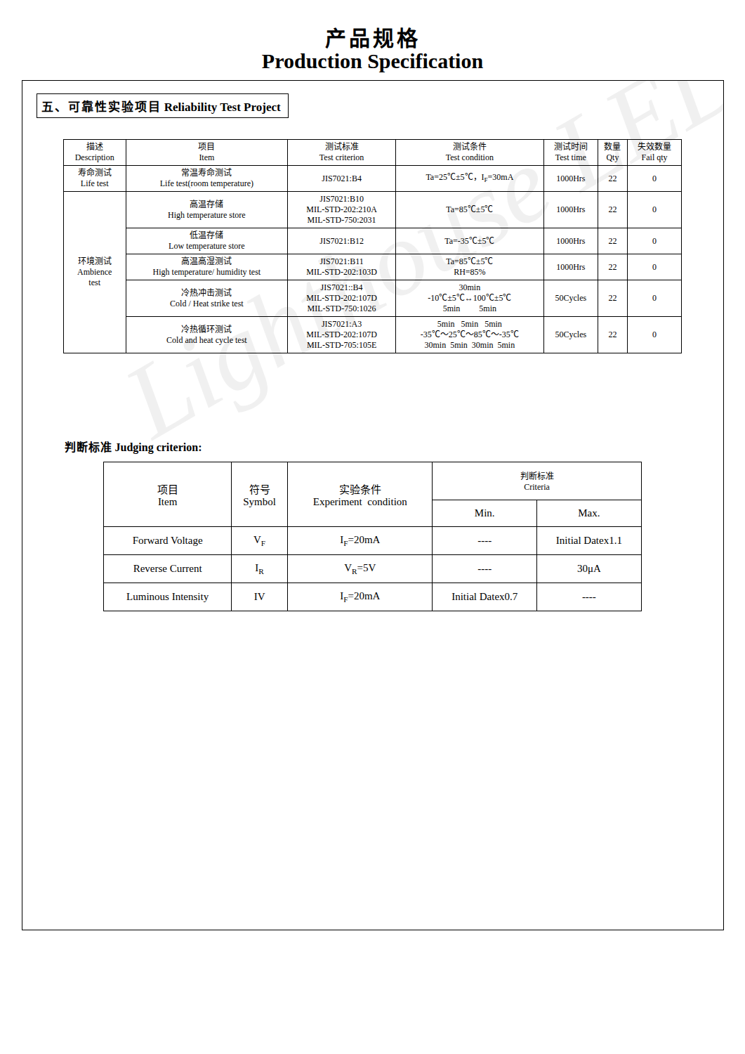产品规格
Production Specification
Lighthouse LEDs
五、可靠性实验项目 Reliability Test Project
| 描述 Description | 项目 Item | 测试标准 Test criterion | 测试条件 Test condition | 测试时间 Test time | 数量 Qty | 失效数量 Fail qty |
| 寿命测试 Life test | 常温寿命测试 Life test(room temperature) | JIS7021:B4 | Ta=25℃±5℃，I F =30mA | 1000Hrs | 22 | 0 |
| 环境测试 Ambience test | 高温存储 High temperature store | JIS7021:B10 MIL-STD-202:210A MIL-STD-750:2031 | Ta=85℃±5℃ | 1000Hrs | 22 | 0 |
| 低温存储 Low temperature store | JIS7021:B12 | Ta=-35℃±5℃ | 1000Hrs | 22 | 0 |
| 高温高湿测试 High temperature/ humidity test | JIS7021:B11 MIL-STD-202:103D | Ta=85℃±5℃ RH=85% | 1000Hrs | 22 | 0 |
| 冷热冲击测试 Cold / Heat strike test | JIS7021::B4 MIL-STD-202:107D MIL-STD-750:1026 | 30min -10℃±5℃ ↔ 100℃±5℃ 5min 5min | 50Cycles | 22 | 0 |
| 冷热循环测试 Cold and heat cycle test | JIS7021:A3 MIL-STD-202:107D MIL-STD-705:105E | 5min 5min 5min -35℃～25℃～85℃～-35℃ 30min 5min 30min 5min | 50Cycles | 22 | 0 |
判断标准 Judging criterion:
| 项目 Item | 符号 Symbol | 实验条件 Experiment condition | 判断标准 Criteria |
| Min. | Max. |
| Forward Voltage | V F | I F =20mA | ---- | Initial Datex1.1 |
| Reverse Current | I R | V R =5V | ---- | 30μA |
| Luminous Intensity | IV | I F =20mA | Initial Datex0.7 | ---- |